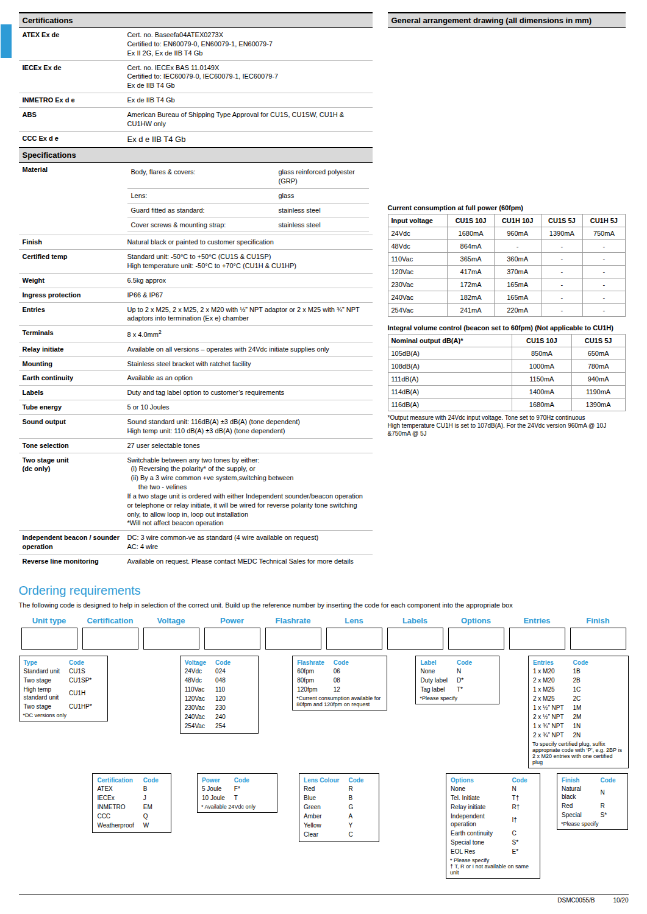Certifications
| ATEX Ex de | Cert. no. Baseefa04ATEX0273X Certified to: EN60079-0, EN60079-1, EN60079-7 Ex II 2G, Ex de IIB T4 Gb |
| IECEx Ex de | Cert. no. IECEx BAS 11.0149X Certified to: IEC60079-0, IEC60079-1, IEC60079-7 Ex de IIB T4 Gb |
| INMETRO Ex d e | Ex de IIB T4 Gb |
| ABS | American Bureau of Shipping Type Approval for CU1S, CU1SW, CU1H & CU1HW only |
| CCC Ex d e | Ex d e IIB T4 Gb |
Specifications
| Material | / Body, flares & covers: / glass reinforced polyester (GRP) / / Lens: / glass / / Guard fitted as standard: / stainless steel / / Cover screws & mounting strap: / stainless steel / |
| Finish | Natural black or painted to customer specification |
| Certified temp | Standard unit: -50°C to +50°C (CU1S & CU1SP) High temperature unit: -50°C to +70°C (CU1H & CU1HP) |
| Weight | 6.5kg approx |
| Ingress protection | IP66 & IP67 |
| Entries | Up to 2 x M25, 2 x M25, 2 x M20 with ½” NPT adaptor or 2 x M25 with ¾” NPT adaptors into termination (Ex e) chamber |
| Terminals | 8 x 4.0mm 2 |
| Relay initiate | Available on all versions – operates with 24Vdc initiate supplies only |
| Mounting | Stainless steel bracket with ratchet facility |
| Earth continuity | Available as an option |
| Labels | Duty and tag label option to customer’s requirements |
| Tube energy | 5 or 10 Joules |
| Sound output | Sound standard unit: 116dB(A) ±3 dB(A) (tone dependent) High temp unit: 110 dB(A) ±3 dB(A) (tone dependent) |
| Tone selection | 27 user selectable tones |
| Two stage unit (dc only) | Switchable between any two tones by either: (i) Reversing the polarity* of the supply, or (ii) By a 3 wire common +ve system,switching between the two - velines If a two stage unit is ordered with either Independent sounder/beacon operation or telephone or relay initiate, it will be wired for reverse polarity tone switching only, to allow loop in, loop out installation *Will not affect beacon operation |
| Independent beacon / sounder operation | DC: 3 wire common-ve as standard (4 wire available on request) AC: 4 wire |
| Reverse line monitoring | Available on request. Please contact MEDC Technical Sales for more details |
General arrangement drawing (all dimensions in mm)
Current consumption at full power (60fpm)
| Input voltage | CU1S 10J | CU1H 10J | CU1S 5J | CU1H 5J |
| --- | --- | --- | --- | --- |
| 24Vdc | 1680mA | 960mA | 1390mA | 750mA |
| 48Vdc | 864mA | - | - | - |
| 110Vac | 365mA | 360mA | - | - |
| 120Vac | 417mA | 370mA | - | - |
| 230Vac | 172mA | 165mA | - | - |
| 240Vac | 182mA | 165mA | - | - |
| 254Vac | 241mA | 220mA | - | - |
Integral volume control (beacon set to 60fpm) (Not applicable to CU1H)
| Nominal output dB(A)* | CU1S 10J | CU1S 5J |
| --- | --- | --- |
| 105dB(A) | 850mA | 650mA |
| 108dB(A) | 1000mA | 780mA |
| 111dB(A) | 1150mA | 940mA |
| 114dB(A) | 1400mA | 1190mA |
| 116dB(A) | 1680mA | 1390mA |
*Output measure with 24Vdc input voltage. Tone set to 970Hz continuous
High temperature CU1H is set to 107dB(A). For the 24Vdc version 960mA @ 10J &750mA @ 5J
Ordering requirements
The following code is designed to help in selection of the correct unit. Build up the reference number by inserting the code for each component into the appropriate box
Unit type
Certification
Voltage
Power
Flashrate
Lens
Labels
Options
Entries
Finish
| Type | Code |
| --- | --- |
| Standard unit | CU1S |
| Two stage | CU1SP* |
| High temp standard unit | CU1H |
| Two stage | CU1HP* |
*DC versions only
| Voltage | Code |
| --- | --- |
| 24Vdc | 024 |
| 48Vdc | 048 |
| 110Vac | 110 |
| 120Vac | 120 |
| 230Vac | 230 |
| 240Vac | 240 |
| 254Vac | 254 |
| Flashrate | Code |
| --- | --- |
| 60fpm | 06 |
| 80fpm | 08 |
| 120fpm | 12 |
*Current consumption available for 80fpm and 120fpm on request
| Label | Code |
| --- | --- |
| None | N |
| Duty label | D* |
| Tag label | T* |
*Please specify
| Entries | Code |
| --- | --- |
| 1 x M20 | 1B |
| 2 x M20 | 2B |
| 1 x M25 | 1C |
| 2 x M25 | 2C |
| 1 x ½” NPT | 1M |
| 2 x ½” NPT | 2M |
| 1 x ¾” NPT | 1N |
| 2 x ¾” NPT | 2N |
To specify certified plug, suffix appropriate code with ‘P’, e.g. 2BP is 2 x M20 entries with one certified plug
| Certification | Code |
| --- | --- |
| ATEX | B |
| IECEx | J |
| INMETRO | EM |
| CCC | Q |
| Weatherproof | W |
| Power | Code |
| --- | --- |
| 5 Joule | F* |
| 10 Joule | T |
* Available 24Vdc only
| Lens Colour | Code |
| --- | --- |
| Red | R |
| Blue | B |
| Green | G |
| Amber | A |
| Yellow | Y |
| Clear | C |
| Options | Code |
| --- | --- |
| None | N |
| Tel. Initiate | T† |
| Relay initiate | R† |
| Independent operation | I† |
| Earth continuity | C |
| Special tone | S* |
| EOL Res | E* |
* Please specify
† T, R or I not available on same unit
| Finish | Code |
| --- | --- |
| Natural black | N |
| Red | R |
| Special | S* |
*Please specify
DSMC0055/B 10/20